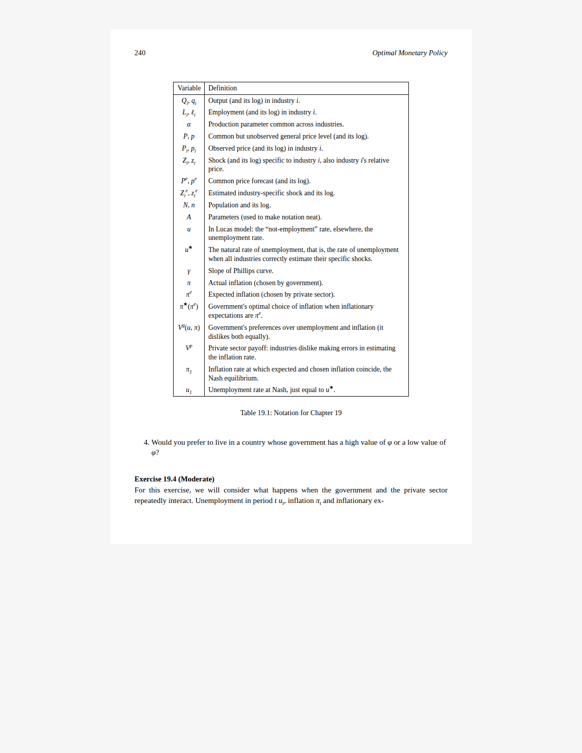240 Optimal Monetary Policy
Table 19.1: Notation for Chapter 19
| Variable | Definition |
| --- | --- |
| Q i , q i | Output (and its log) in industry i . |
| L i , ℓ i | Employment (and its log) in industry i . |
| α | Production parameter common across industries. |
| P , p | Common but unobserved general price level (and its log). |
| P i , p i | Observed price (and its log) in industry i . |
| Z i , z i | Shock (and its log) specific to industry i , also industry i 's relative price. |
| P e , p e | Common price forecast (and its log). |
| Z i e , z i e | Estimated industry-specific shock and its log. |
| N , n | Population and its log. |
| A | Parameters (used to make notation neat). |
| u | In Lucas model: the “not-employment” rate, elsewhere, the unemployment rate. |
| u ★ | The natural rate of unemployment, that is, the rate of unemployment when all industries correctly estimate their specific shocks. |
| γ | Slope of Phillips curve. |
| π | Actual inflation (chosen by government). |
| π e | Expected inflation (chosen by private sector). |
| π ★ ( π e ) | Government's optimal choice of inflation when inflationary expectations are π e . |
| V g ( u , π ) | Government's preferences over unemployment and inflation (it dislikes both equally). |
| V p | Private sector payoff: industries dislike making errors in estimating the inflation rate. |
| π 1 | Inflation rate at which expected and chosen inflation coincide, the Nash equilibrium. |
| u 1 | Unemployment rate at Nash, just equal to u ★ . |
Would you prefer to live in a country whose government has a high value of φ or a low value of φ?
Exercise 19.4 (Moderate)
For this exercise, we will consider what happens when the government and the private sector repeatedly interact. Unemployment in period t ut, inflation πt and inflationary ex-